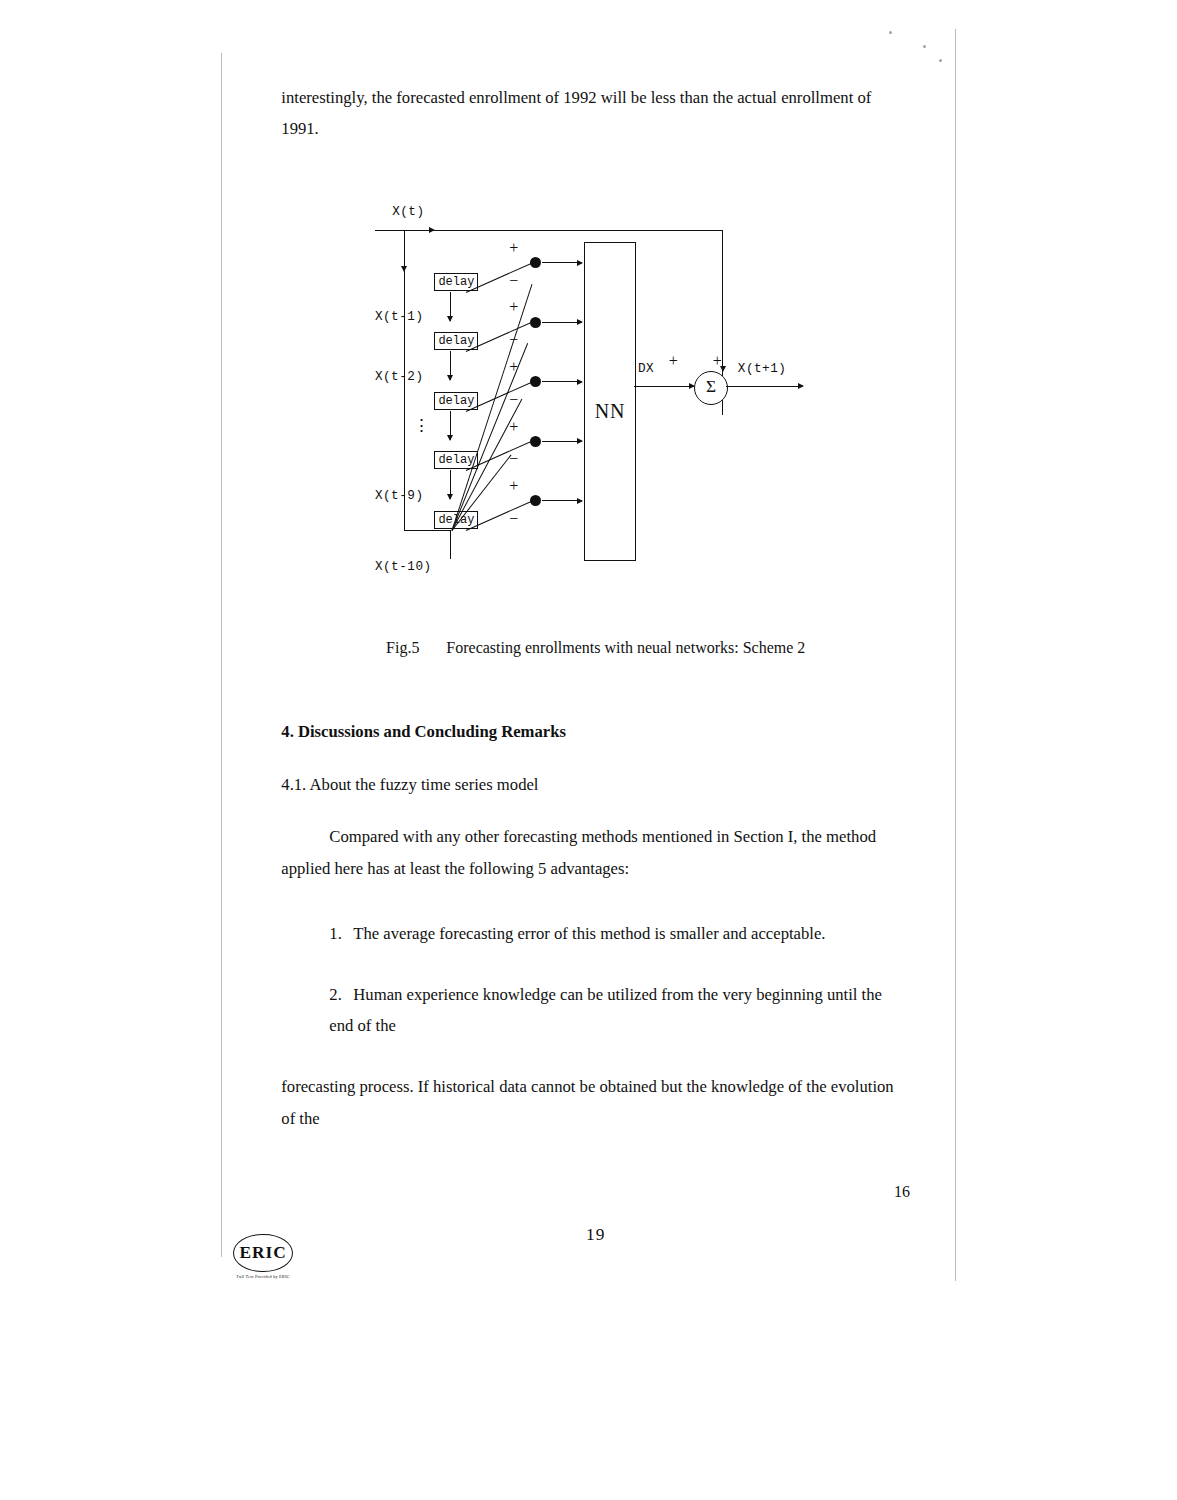interestingly, the forecasted enrollment of 1992 will be less than the actual enrollment of 1991.
X(t)
delay
X(t-1)
delay
X(t-2)
delay
⋮
delay
X(t-9)
delay
X(t-10)
+
−
+
−
+
−
+
−
+
−
NN
DX
+
+
Σ
X(t+1)
Fig.5 Forecasting enrollments with neual networks: Scheme 2
4. Discussions and Concluding Remarks
4.1. About the fuzzy time series model
Compared with any other forecasting methods mentioned in Section I, the method applied here has at least the following 5 advantages:
1. The average forecasting error of this method is smaller and acceptable.
2. Human experience knowledge can be utilized from the very beginning until the end of the
forecasting process. If historical data cannot be obtained but the knowledge of the evolution of the
16
19
ERIC
Full Text Provided by ERIC